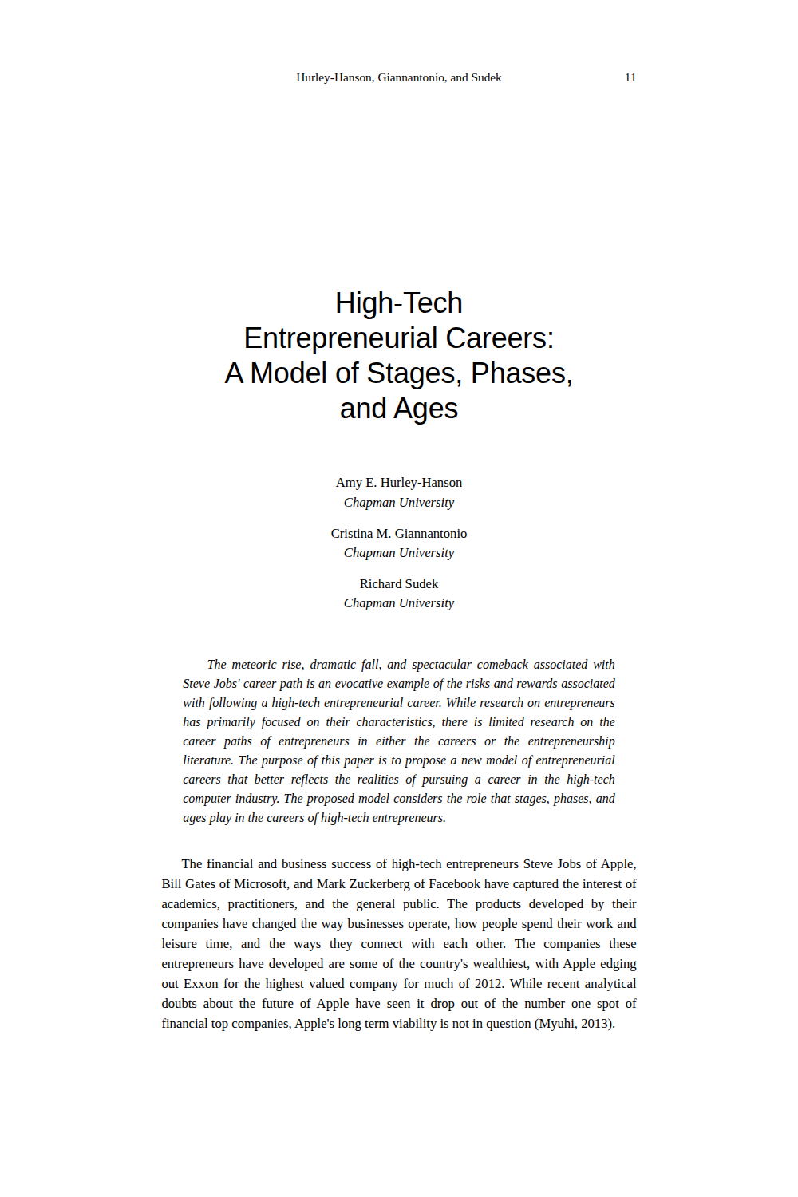Hurley-Hanson, Giannantonio, and Sudek 11
High-Tech
Entrepreneurial Careers:
A Model of Stages, Phases,
and Ages
Amy E. Hurley-Hanson
Chapman University
Cristina M. Giannantonio
Chapman University
Richard Sudek
Chapman University
The meteoric rise, dramatic fall, and spectacular comeback associated with Steve Jobs' career path is an evocative example of the risks and rewards associated with following a high-tech entrepreneurial career. While research on entrepreneurs has primarily focused on their characteristics, there is limited research on the career paths of entrepreneurs in either the careers or the entrepreneurship literature. The purpose of this paper is to propose a new model of entrepreneurial careers that better reflects the realities of pursuing a career in the high-tech computer industry. The proposed model considers the role that stages, phases, and ages play in the careers of high-tech entrepreneurs.
The financial and business success of high-tech entrepreneurs Steve Jobs of Apple, Bill Gates of Microsoft, and Mark Zuckerberg of Facebook have captured the interest of academics, practitioners, and the general public. The products developed by their companies have changed the way businesses operate, how people spend their work and leisure time, and the ways they connect with each other. The companies these entrepreneurs have developed are some of the country's wealthiest, with Apple edging out Exxon for the highest valued company for much of 2012. While recent analytical doubts about the future of Apple have seen it drop out of the number one spot of financial top companies, Apple's long term viability is not in question (Myuhi, 2013).